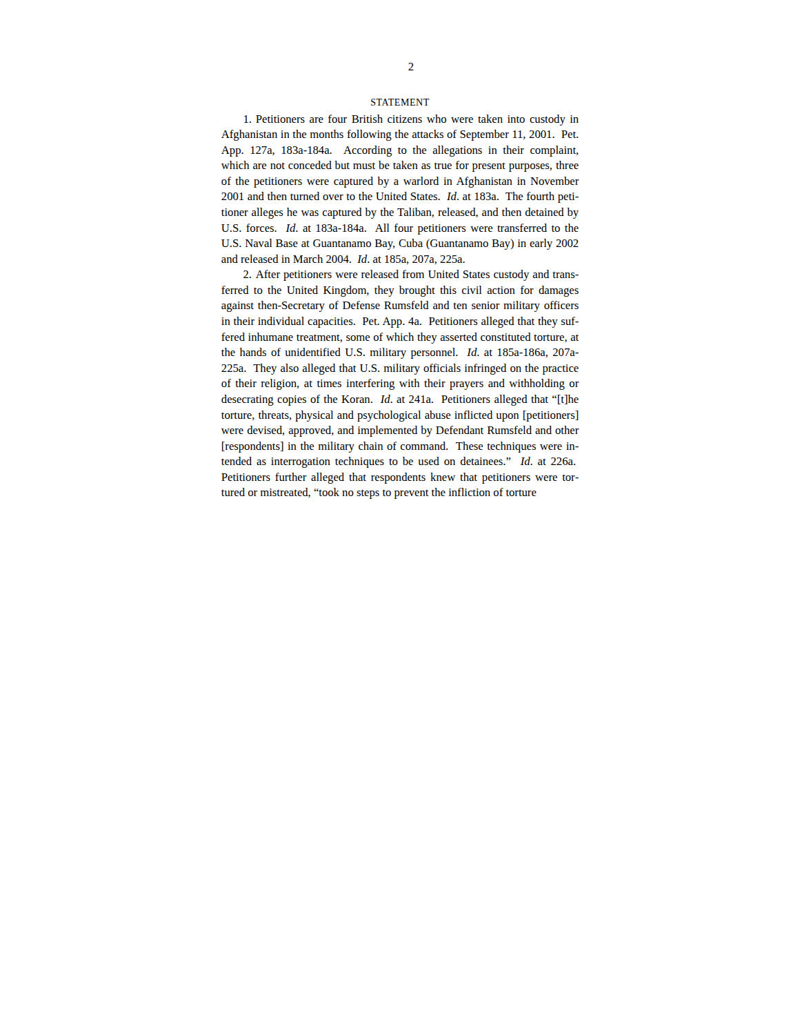2
Statement
1. Petitioners are four British citizens who were taken into custody in Afghanistan in the months following the attacks of September 11, 2001. Pet. App. 127a, 183a-184a. According to the allegations in their complaint, which are not conceded but must be taken as true for present purposes, three of the petitioners were captured by a warlord in Afghanistan in November 2001 and then turned over to the United States. Id. at 183a. The fourth petitioner alleges he was captured by the Taliban, released, and then detained by U.S. forces. Id. at 183a-184a. All four petitioners were transferred to the U.S. Naval Base at Guantanamo Bay, Cuba (Guantanamo Bay) in early 2002 and released in March 2004. Id. at 185a, 207a, 225a.
2. After petitioners were released from United States custody and transferred to the United Kingdom, they brought this civil action for damages against then-Secretary of Defense Rumsfeld and ten senior military officers in their individual capacities. Pet. App. 4a. Petitioners alleged that they suffered inhumane treatment, some of which they asserted constituted torture, at the hands of unidentified U.S. military personnel. Id. at 185a-186a, 207a-225a. They also alleged that U.S. military officials infringed on the practice of their religion, at times interfering with their prayers and withholding or desecrating copies of the Koran. Id. at 241a. Petitioners alleged that “[t]he torture, threats, physical and psychological abuse inflicted upon [petitioners] were devised, approved, and implemented by Defendant Rumsfeld and other [respondents] in the military chain of command. These techniques were intended as interrogation techniques to be used on detainees.” Id. at 226a. Petitioners further alleged that respondents knew that petitioners were tortured or mistreated, “took no steps to prevent the infliction of torture